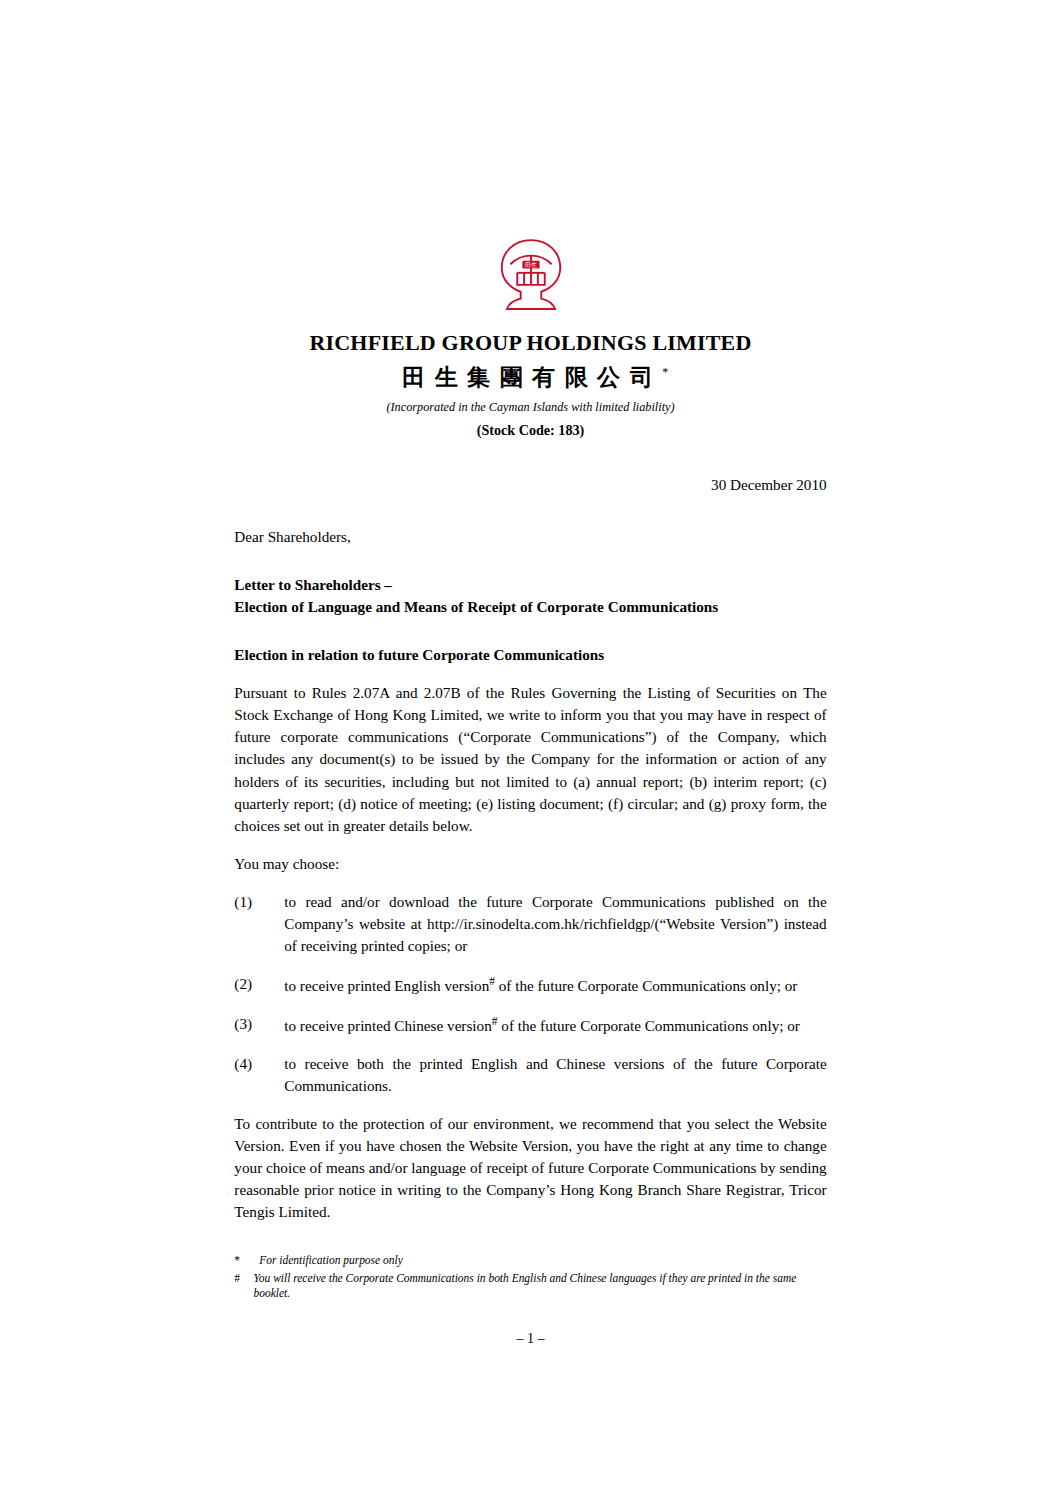田生
RICHFIELD GROUP HOLDINGS LIMITED
田生集團有限公司*
(Incorporated in the Cayman Islands with limited liability)
(Stock Code: 183)
30 December 2010
Dear Shareholders,
Letter to Shareholders –
Election of Language and Means of Receipt of Corporate Communications
Election in relation to future Corporate Communications
Pursuant to Rules 2.07A and 2.07B of the Rules Governing the Listing of Securities on The Stock Exchange of Hong Kong Limited, we write to inform you that you may have in respect of future corporate communications (“Corporate Communications”) of the Company, which includes any document(s) to be issued by the Company for the information or action of any holders of its securities, including but not limited to (a) annual report; (b) interim report; (c) quarterly report; (d) notice of meeting; (e) listing document; (f) circular; and (g) proxy form, the choices set out in greater details below.
You may choose:
(1) to read and/or download the future Corporate Communications published on the Company’s website at http://ir.sinodelta.com.hk/richfieldgp/(“Website Version”) instead of receiving printed copies; or
(2) to receive printed English version# of the future Corporate Communications only; or
(3) to receive printed Chinese version# of the future Corporate Communications only; or
(4) to receive both the printed English and Chinese versions of the future Corporate Communications.
To contribute to the protection of our environment, we recommend that you select the Website Version. Even if you have chosen the Website Version, you have the right at any time to change your choice of means and/or language of receipt of future Corporate Communications by sending reasonable prior notice in writing to the Company’s Hong Kong Branch Share Registrar, Tricor Tengis Limited.
* For identification purpose only
#You will receive the Corporate Communications in both English and Chinese languages if they are printed in the same booklet.
– 1 –